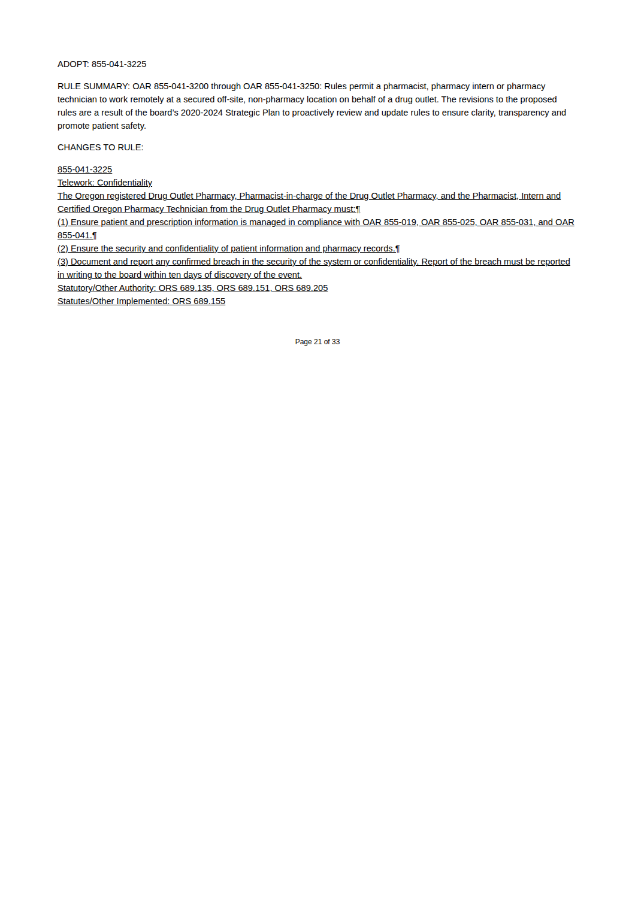ADOPT: 855-041-3225
RULE SUMMARY: OAR 855-041-3200 through OAR 855-041-3250: Rules permit a pharmacist, pharmacy intern or pharmacy technician to work remotely at a secured off-site, non-pharmacy location on behalf of a drug outlet. The revisions to the proposed rules are a result of the board’s 2020-2024 Strategic Plan to proactively review and update rules to ensure clarity, transparency and promote patient safety.
CHANGES TO RULE:
855-041-3225
Telework: Confidentiality
The Oregon registered Drug Outlet Pharmacy, Pharmacist-in-charge of the Drug Outlet Pharmacy, and the Pharmacist, Intern and Certified Oregon Pharmacy Technician from the Drug Outlet Pharmacy must:¶
(1) Ensure patient and prescription information is managed in compliance with OAR 855-019, OAR 855-025, OAR 855-031, and OAR 855-041.¶
(2) Ensure the security and confidentiality of patient information and pharmacy records.¶
(3) Document and report any confirmed breach in the security of the system or confidentiality. Report of the breach must be reported in writing to the board within ten days of discovery of the event.
Statutory/Other Authority: ORS 689.135, ORS 689.151, ORS 689.205
Statutes/Other Implemented: ORS 689.155
Page 21 of 33